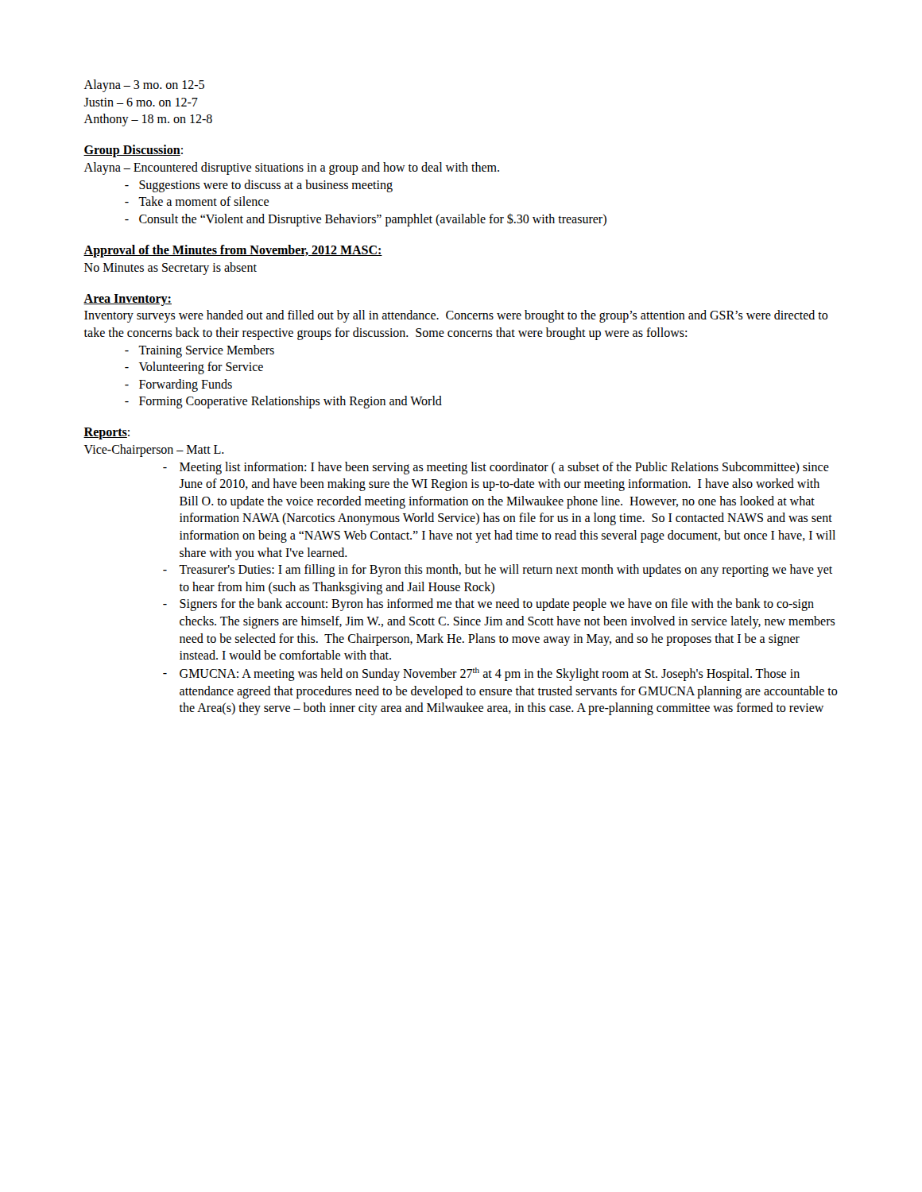Alayna – 3 mo. on 12-5
Justin – 6 mo. on 12-7
Anthony – 18 m. on 12-8
Group Discussion
:
Alayna – Encountered disruptive situations in a group and how to deal with them.
Suggestions were to discuss at a business meeting
Take a moment of silence
Consult the “Violent and Disruptive Behaviors” pamphlet (available for $.30 with treasurer)
Approval of the Minutes from November, 2012 MASC:
No Minutes as Secretary is absent
Area Inventory:
Inventory surveys were handed out and filled out by all in attendance. Concerns were brought to the group’s attention and GSR’s were directed to take the concerns back to their respective groups for discussion. Some concerns that were brought up were as follows:
Training Service Members
Volunteering for Service
Forwarding Funds
Forming Cooperative Relationships with Region and World
Reports
:
Vice-Chairperson – Matt L.
Meeting list information: I have been serving as meeting list coordinator ( a subset of the Public Relations Subcommittee) since June of 2010, and have been making sure the WI Region is up-to-date with our meeting information. I have also worked with Bill O. to update the voice recorded meeting information on the Milwaukee phone line. However, no one has looked at what information NAWA (Narcotics Anonymous World Service) has on file for us in a long time. So I contacted NAWS and was sent information on being a “NAWS Web Contact.” I have not yet had time to read this several page document, but once I have, I will share with you what I've learned.
Treasurer's Duties: I am filling in for Byron this month, but he will return next month with updates on any reporting we have yet to hear from him (such as Thanksgiving and Jail House Rock)
Signers for the bank account: Byron has informed me that we need to update people we have on file with the bank to co-sign checks. The signers are himself, Jim W., and Scott C. Since Jim and Scott have not been involved in service lately, new members need to be selected for this. The Chairperson, Mark He. Plans to move away in May, and so he proposes that I be a signer instead. I would be comfortable with that.
GMUCNA: A meeting was held on Sunday November 27th at 4 pm in the Skylight room at St. Joseph's Hospital. Those in attendance agreed that procedures need to be developed to ensure that trusted servants for GMUCNA planning are accountable to the Area(s) they serve – both inner city area and Milwaukee area, in this case. A pre-planning committee was formed to review